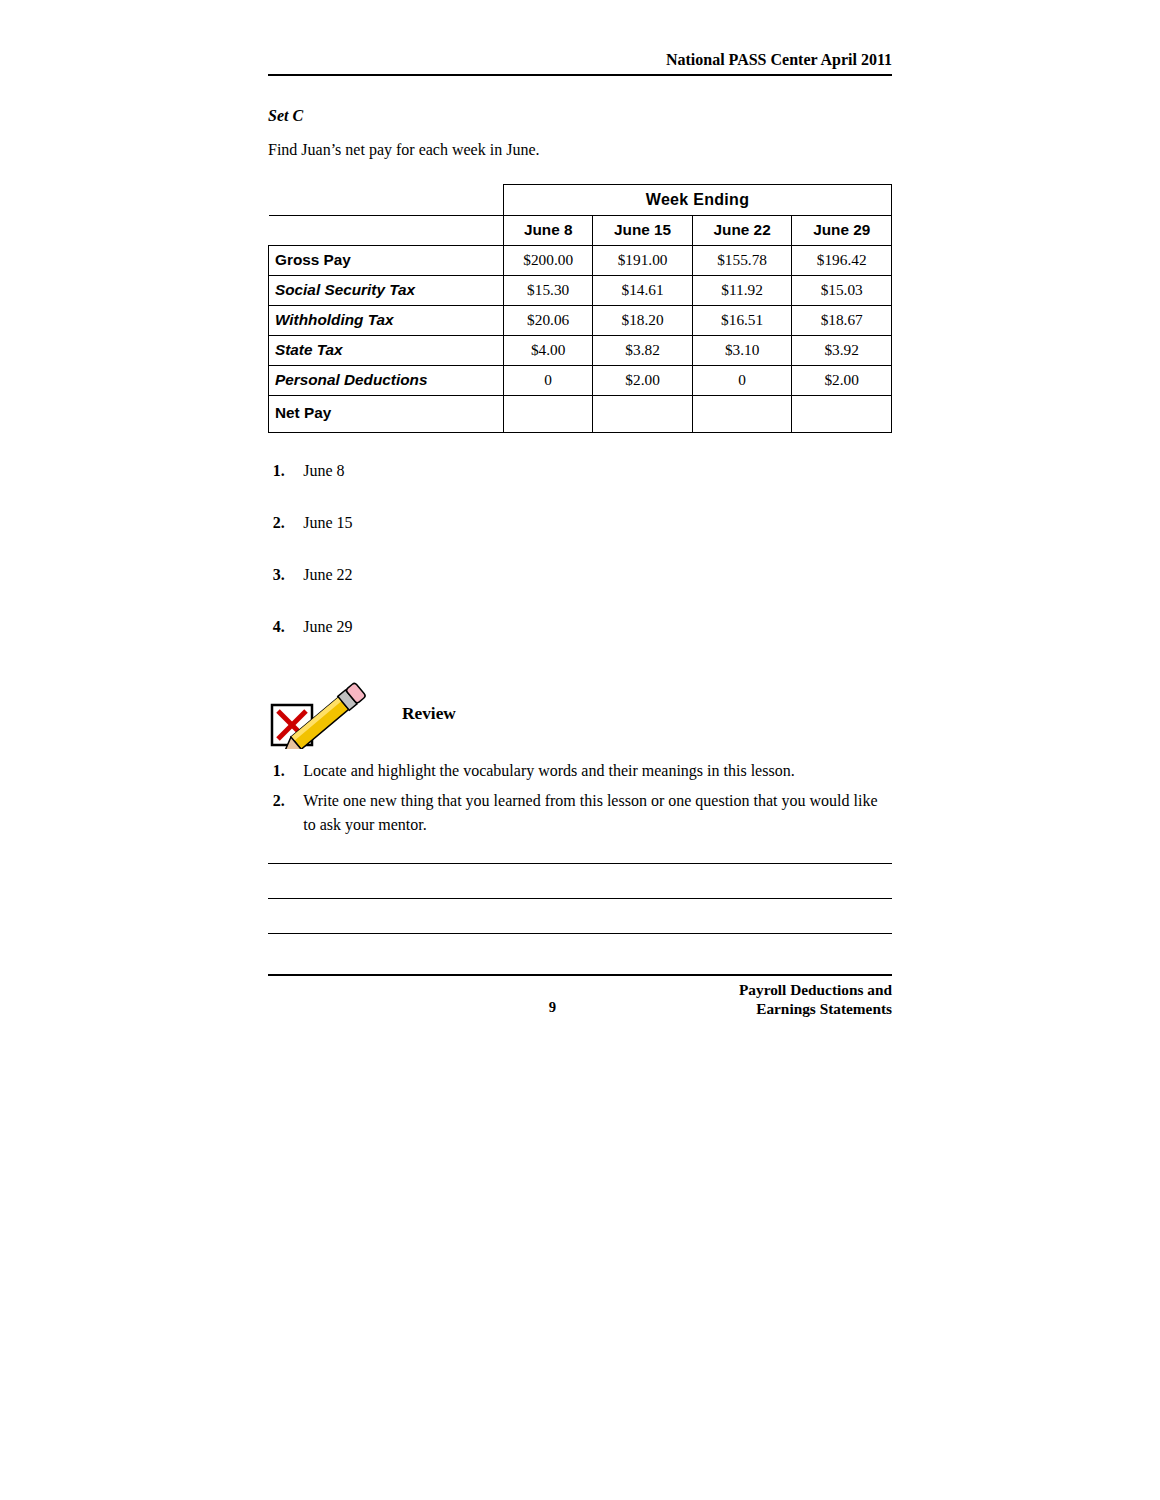National PASS Center April 2011
Set C
Find Juan’s net pay for each week in June.
| | Week Ending |
| | June 8 | June 15 | June 22 | June 29 |
| Gross Pay | $200.00 | $191.00 | $155.78 | $196.42 |
| Social Security Tax | $15.30 | $14.61 | $11.92 | $15.03 |
| Withholding Tax | $20.06 | $18.20 | $16.51 | $18.67 |
| State Tax | $4.00 | $3.82 | $3.10 | $3.92 |
| Personal Deductions | 0 | $2.00 | 0 | $2.00 |
| Net Pay | | | | |
June 8
June 15
June 22
June 29
Review
Locate and highlight the vocabulary words and their meanings in this lesson.
Write one new thing that you learned from this lesson or one question that you would like to ask your mentor.
9
Payroll Deductions and
Earnings Statements